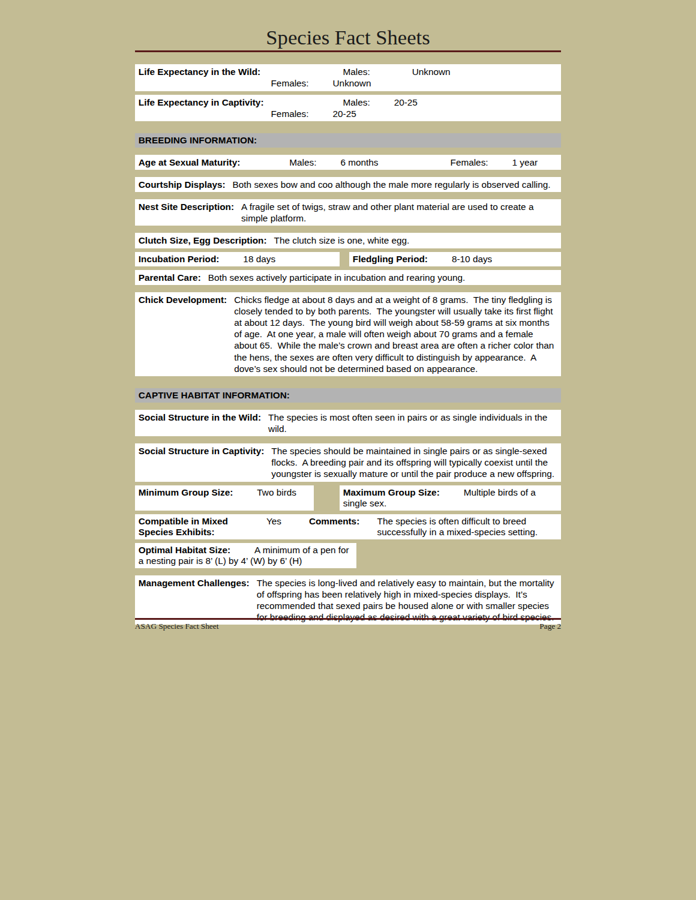Species Fact Sheets
| Life Expectancy in the Wild: | Males: Unknown Females: Unknown |
| Life Expectancy in Captivity: | Males: 20-25 Females: 20-25 |
BREEDING INFORMATION:
| Age at Sexual Maturity: | Males: 6 months Females: 1 year |
| Courtship Displays: | Both sexes bow and coo although the male more regularly is observed calling. |
| Nest Site Description: | A fragile set of twigs, straw and other plant material are used to create a simple platform. |
| Clutch Size, Egg Description: | The clutch size is one, white egg. |
| Incubation Period: 18 days | | Fledgling Period: 8-10 days |
| Parental Care: | Both sexes actively participate in incubation and rearing young. |
| Chick Development: | Chicks fledge at about 8 days and at a weight of 8 grams. The tiny fledgling is closely tended to by both parents. The youngster will usually take its first flight at about 12 days. The young bird will weigh about 58-59 grams at six months of age. At one year, a male will often weigh about 70 grams and a female about 65. While the male’s crown and breast area are often a richer color than the hens, the sexes are often very difficult to distinguish by appearance. A dove’s sex should not be determined based on appearance. |
CAPTIVE HABITAT INFORMATION:
| Social Structure in the Wild: | The species is most often seen in pairs or as single individuals in the wild. |
| Social Structure in Captivity: | The species should be maintained in single pairs or as single-sexed flocks. A breeding pair and its offspring will typically coexist until the youngster is sexually mature or until the pair produce a new offspring. |
| Minimum Group Size: Two birds | | Maximum Group Size: Multiple birds of a single sex. |
| Compatible in Mixed Species Exhibits: | Yes | Comments: | The species is often difficult to breed successfully in a mixed-species setting. |
| Optimal Habitat Size: A minimum of a pen for a nesting pair is 8’ (L) by 4’ (W) by 6’ (H) | |
| Management Challenges: | The species is long-lived and relatively easy to maintain, but the mortality of offspring has been relatively high in mixed-species displays. It’s recommended that sexed pairs be housed alone or with smaller species for breeding and displayed as desired with a great variety of bird species. |
ASAG Species Fact Sheet Page 2